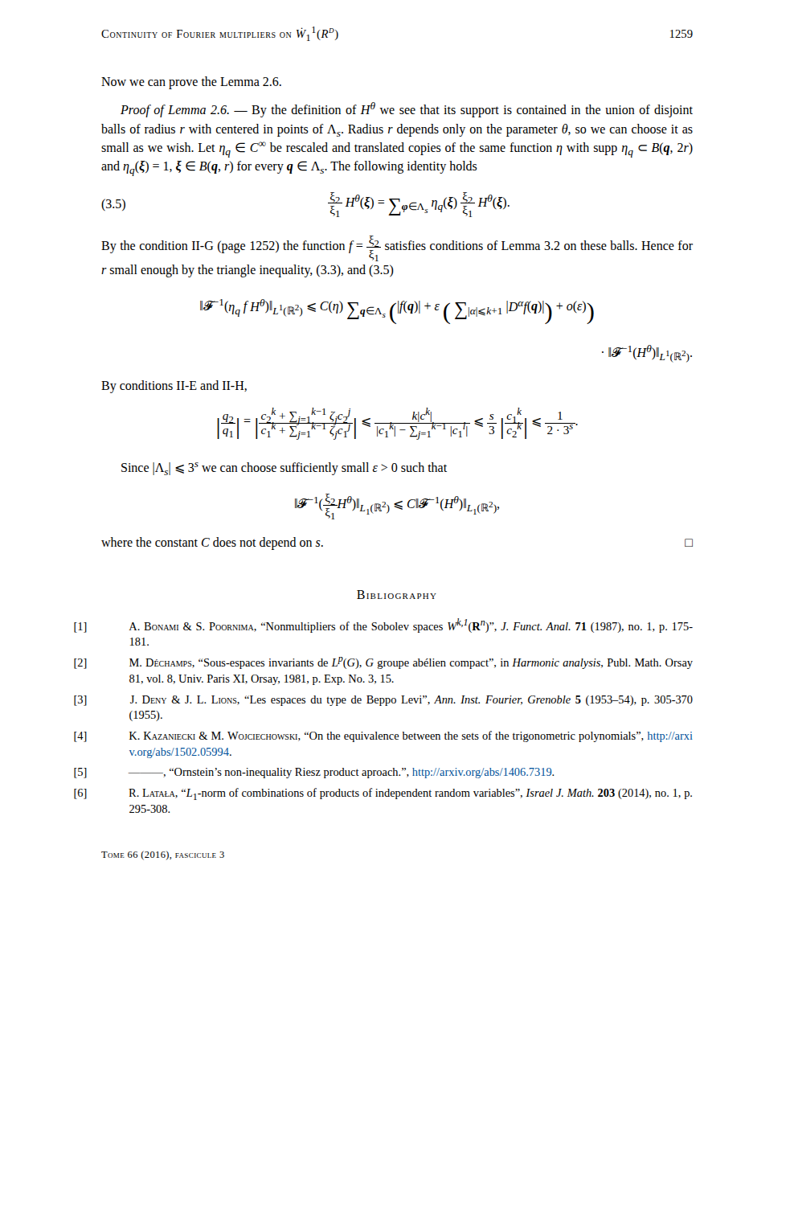Continuity of Fourier multipliers on Ẇ11(Rd) 1259
Now we can prove the Lemma 2.6.
Proof of Lemma 2.6. — By the definition of Hθ we see that its support is contained in the union of disjoint balls of radius r with centered in points of Λs. Radius r depends only on the parameter θ, so we can choose it as small as we wish. Let ηq ∈ C∞ be rescaled and translated copies of the same function η with supp ηq ⊂ B(q, 2r) and ηq(ξ) = 1, ξ ∈ B(q, r) for every q ∈ Λs. The following identity holds
(3.5) ξ2 ξ1 Hθ(ξ) = ∑φ∈Λs ηq(ξ) ξ2 ξ1 Hθ(ξ).
By the condition II-G (page 1252) the function f = ξ2 ξ1 satisfies conditions of Lemma 3.2 on these balls. Hence for r small enough by the triangle inequality, (3.3), and (3.5)
‖𝓕−1(ηq f Hθ)‖L1(ℝ2) ⩽ C(η) ∑q∈Λs (|f(q)| + ε ( ∑|α|⩽k+1 |Dαf(q)|) + o(ε))
· ‖𝓕−1(Hθ)‖L1(ℝ2).
By conditions II-E and II-H,
|q2 q1| = |c2k + ∑j=1k−1 ζjc2j c1k + ∑j=1k−1 ζjc1j| ⩽ k|ck||c1k| − ∑j=1k−1 |c1l| ⩽ s 3 |c1k c2k| ⩽ 12 · 3s.
Since |Λs| ⩽ 3s we can choose sufficiently small ε > 0 such that
‖𝓕−1(ξ2 ξ1 Hθ)‖L1(ℝ2) ⩽ C‖𝓕−1(Hθ)‖L1(ℝ2),
where the constant C does not depend on s. □
Bibliography
[1] A. Bonami & S. Poornima, “Nonmultipliers of the Sobolev spaces Wk,1(Rn)”, J. Funct. Anal. 71 (1987), no. 1, p. 175-181.
[2] M. Déchamps, “Sous-espaces invariants de Lp(G), G groupe abélien compact”, in Harmonic analysis, Publ. Math. Orsay 81, vol. 8, Univ. Paris XI, Orsay, 1981, p. Exp. No. 3, 15.
[3] J. Deny & J. L. Lions, “Les espaces du type de Beppo Levi”, Ann. Inst. Fourier, Grenoble 5 (1953–54), p. 305-370 (1955).
[4] K. Kazaniecki & M. Wojciechowski, “On the equivalence between the sets of the trigonometric polynomials”, http://arxiv.org/abs/1502.05994.
[5] ———, “Ornstein’s non-inequality Riesz product aproach.”, http://arxiv.org/abs/1406.7319.
[6] R. Latała, “L1-norm of combinations of products of independent random variables”, Israel J. Math. 203 (2014), no. 1, p. 295-308.
Tome 66 (2016), fascicule 3